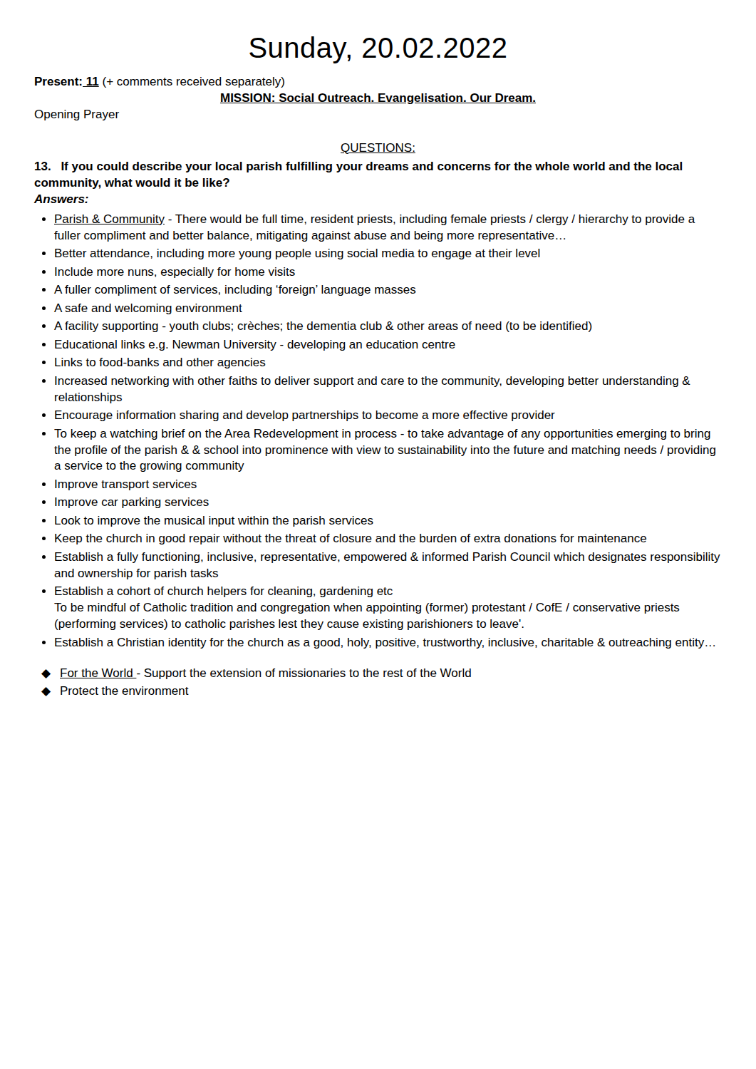Sunday, 20.02.2022
Present: 11 (+ comments received separately)
MISSION: Social Outreach. Evangelisation. Our Dream.
Opening Prayer
QUESTIONS:
13. If you could describe your local parish fulfilling your dreams and concerns for the whole world and the local community, what would it be like?
Answers:
Parish & Community - There would be full time, resident priests, including female priests / clergy / hierarchy to provide a fuller compliment and better balance, mitigating against abuse and being more representative…
Better attendance, including more young people using social media to engage at their level
Include more nuns, especially for home visits
A fuller compliment of services, including ‘foreign’ language masses
A safe and welcoming environment
A facility supporting - youth clubs; crèches; the dementia club & other areas of need (to be identified)
Educational links e.g. Newman University - developing an education centre
Links to food-banks and other agencies
Increased networking with other faiths to deliver support and care to the community, developing better understanding & relationships
Encourage information sharing and develop partnerships to become a more effective provider
To keep a watching brief on the Area Redevelopment in process - to take advantage of any opportunities emerging to bring the profile of the parish & & school into prominence with view to sustainability into the future and matching needs / providing a service to the growing community
Improve transport services
Improve car parking services
Look to improve the musical input within the parish services
Keep the church in good repair without the threat of closure and the burden of extra donations for maintenance
Establish a fully functioning, inclusive, representative, empowered & informed Parish Council which designates responsibility and ownership for parish tasks
Establish a cohort of church helpers for cleaning, gardening etc
To be mindful of Catholic tradition and congregation when appointing (former) protestant / CofE / conservative priests (performing services) to catholic parishes lest they cause existing parishioners to leave'.
Establish a Christian identity for the church as a good, holy, positive, trustworthy, inclusive, charitable & outreaching entity…
For the World - Support the extension of missionaries to the rest of the World
Protect the environment